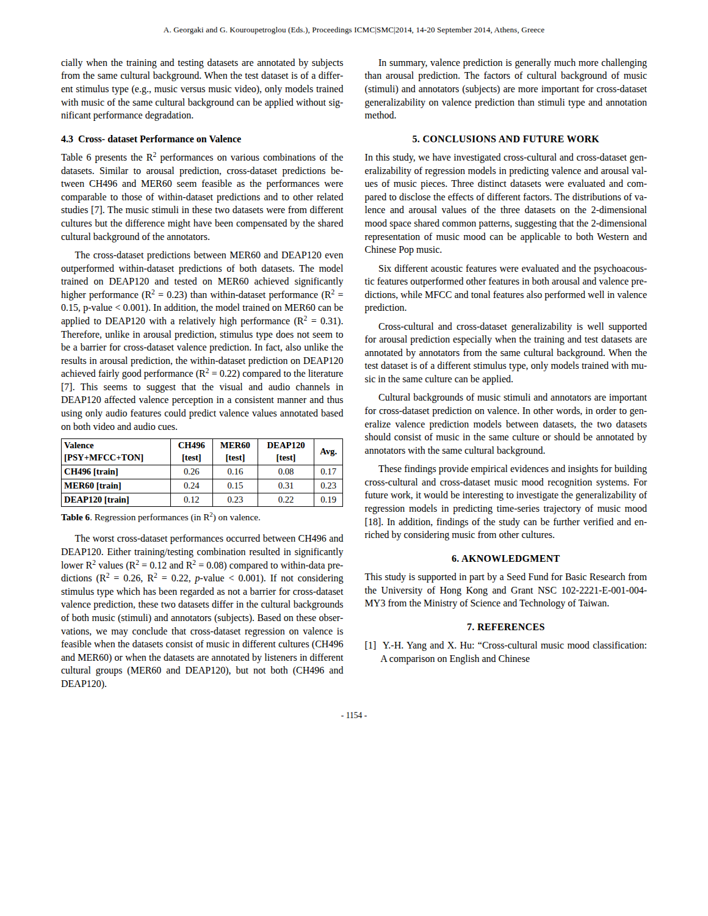A. Georgaki and G. Kouroupetroglou (Eds.), Proceedings ICMC|SMC|2014, 14-20 September 2014, Athens, Greece
cially when the training and testing datasets are annotated by subjects from the same cultural background. When the test dataset is of a different stimulus type (e.g., music versus music video), only models trained with music of the same cultural background can be applied without significant performance degradation.
4.3 Cross- dataset Performance on Valence
Table 6 presents the R2 performances on various combinations of the datasets. Similar to arousal prediction, cross-dataset predictions between CH496 and MER60 seem feasible as the performances were comparable to those of within-dataset predictions and to other related studies [7]. The music stimuli in these two datasets were from different cultures but the difference might have been compensated by the shared cultural background of the annotators.
The cross-dataset predictions between MER60 and DEAP120 even outperformed within-dataset predictions of both datasets. The model trained on DEAP120 and tested on MER60 achieved significantly higher performance (R2 = 0.23) than within-dataset performance (R2 = 0.15, p-value < 0.001). In addition, the model trained on MER60 can be applied to DEAP120 with a relatively high performance (R2 = 0.31). Therefore, unlike in arousal prediction, stimulus type does not seem to be a barrier for cross-dataset valence prediction. In fact, also unlike the results in arousal prediction, the within-dataset prediction on DEAP120 achieved fairly good performance (R2 = 0.22) compared to the literature [7]. This seems to suggest that the visual and audio channels in DEAP120 affected valence perception in a consistent manner and thus using only audio features could predict valence values annotated based on both video and audio cues.
| Valence [PSY+MFCC+TON] | CH496 [test] | MER60 [test] | DEAP120 [test] | Avg. |
| --- | --- | --- | --- | --- |
| CH496 [train] | 0.26 | 0.16 | 0.08 | 0.17 |
| MER60 [train] | 0.24 | 0.15 | 0.31 | 0.23 |
| DEAP120 [train] | 0.12 | 0.23 | 0.22 | 0.19 |
Table 6. Regression performances (in R2) on valence.
The worst cross-dataset performances occurred between CH496 and DEAP120. Either training/testing combination resulted in significantly lower R2 values (R2 = 0.12 and R2 = 0.08) compared to within-data predictions (R2 = 0.26, R2 = 0.22, p-value < 0.001). If not considering stimulus type which has been regarded as not a barrier for cross-dataset valence prediction, these two datasets differ in the cultural backgrounds of both music (stimuli) and annotators (subjects). Based on these observations, we may conclude that cross-dataset regression on valence is feasible when the datasets consist of music in different cultures (CH496 and MER60) or when the datasets are annotated by listeners in different cultural groups (MER60 and DEAP120), but not both (CH496 and DEAP120).
In summary, valence prediction is generally much more challenging than arousal prediction. The factors of cultural background of music (stimuli) and annotators (subjects) are more important for cross-dataset generalizability on valence prediction than stimuli type and annotation method.
5. Conclusions and Future Work
In this study, we have investigated cross-cultural and cross-dataset generalizability of regression models in predicting valence and arousal values of music pieces. Three distinct datasets were evaluated and compared to disclose the effects of different factors. The distributions of valence and arousal values of the three datasets on the 2-dimensional mood space shared common patterns, suggesting that the 2-dimensional representation of music mood can be applicable to both Western and Chinese Pop music.
Six different acoustic features were evaluated and the psychoacoustic features outperformed other features in both arousal and valence predictions, while MFCC and tonal features also performed well in valence prediction.
Cross-cultural and cross-dataset generalizability is well supported for arousal prediction especially when the training and test datasets are annotated by annotators from the same cultural background. When the test dataset is of a different stimulus type, only models trained with music in the same culture can be applied.
Cultural backgrounds of music stimuli and annotators are important for cross-dataset prediction on valence. In other words, in order to generalize valence prediction models between datasets, the two datasets should consist of music in the same culture or should be annotated by annotators with the same cultural background.
These findings provide empirical evidences and insights for building cross-cultural and cross-dataset music mood recognition systems. For future work, it would be interesting to investigate the generalizability of regression models in predicting time-series trajectory of music mood [18]. In addition, findings of the study can be further verified and enriched by considering music from other cultures.
6. Aknowledgment
This study is supported in part by a Seed Fund for Basic Research from the University of Hong Kong and Grant NSC 102-2221-E-001-004-MY3 from the Ministry of Science and Technology of Taiwan.
7. References
[1] Y.-H. Yang and X. Hu: “Cross-cultural music mood classification: A comparison on English and Chinese
- 1154 -